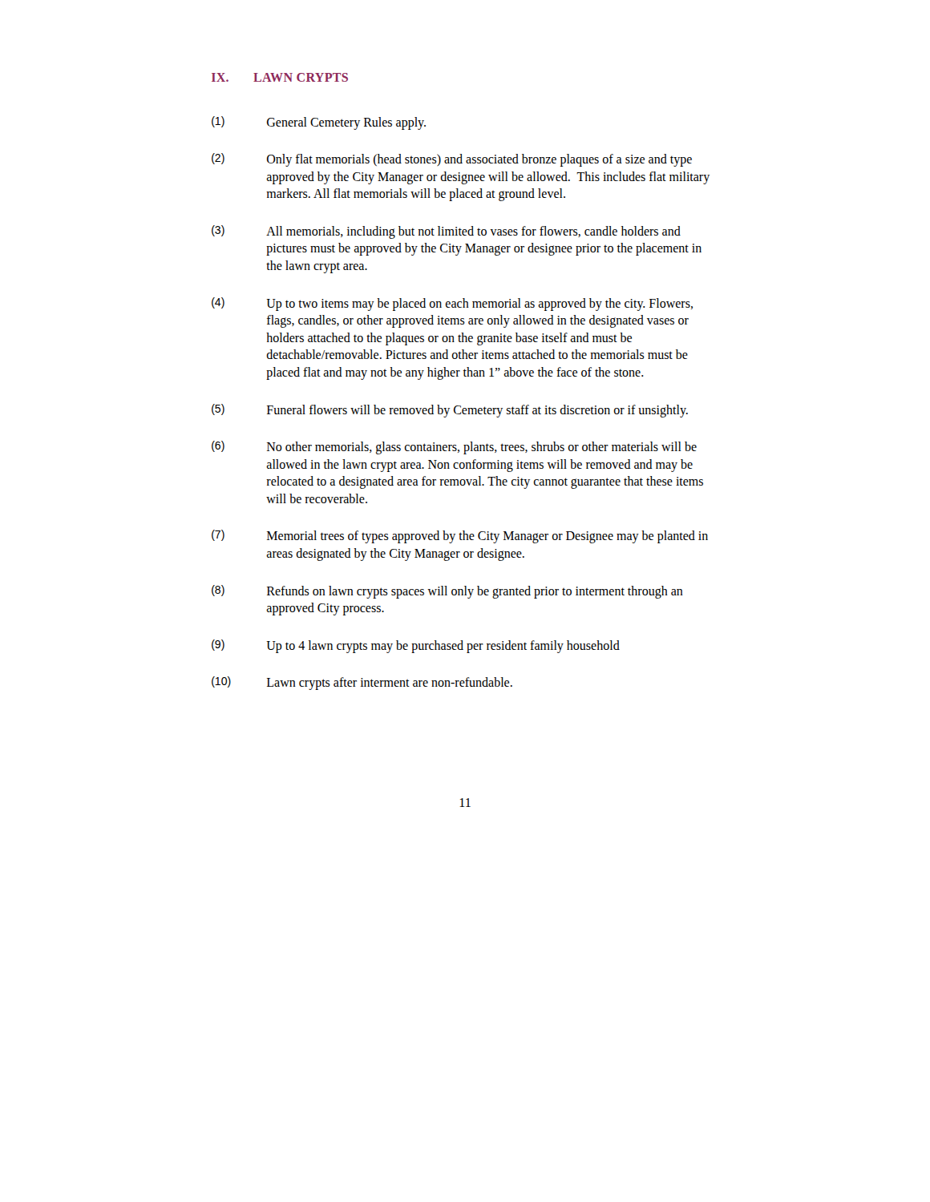IX. Lawn Crypts
(1) General Cemetery Rules apply.
(2) Only flat memorials (head stones) and associated bronze plaques of a size and type approved by the City Manager or designee will be allowed. This includes flat military markers. All flat memorials will be placed at ground level.
(3) All memorials, including but not limited to vases for flowers, candle holders and pictures must be approved by the City Manager or designee prior to the placement in the lawn crypt area.
(4) Up to two items may be placed on each memorial as approved by the city. Flowers, flags, candles, or other approved items are only allowed in the designated vases or holders attached to the plaques or on the granite base itself and must be detachable/removable. Pictures and other items attached to the memorials must be placed flat and may not be any higher than 1” above the face of the stone.
(5) Funeral flowers will be removed by Cemetery staff at its discretion or if unsightly.
(6) No other memorials, glass containers, plants, trees, shrubs or other materials will be allowed in the lawn crypt area. Non conforming items will be removed and may be relocated to a designated area for removal. The city cannot guarantee that these items will be recoverable.
(7) Memorial trees of types approved by the City Manager or Designee may be planted in areas designated by the City Manager or designee.
(8) Refunds on lawn crypts spaces will only be granted prior to interment through an approved City process.
(9) Up to 4 lawn crypts may be purchased per resident family household
(10) Lawn crypts after interment are non-refundable.
11